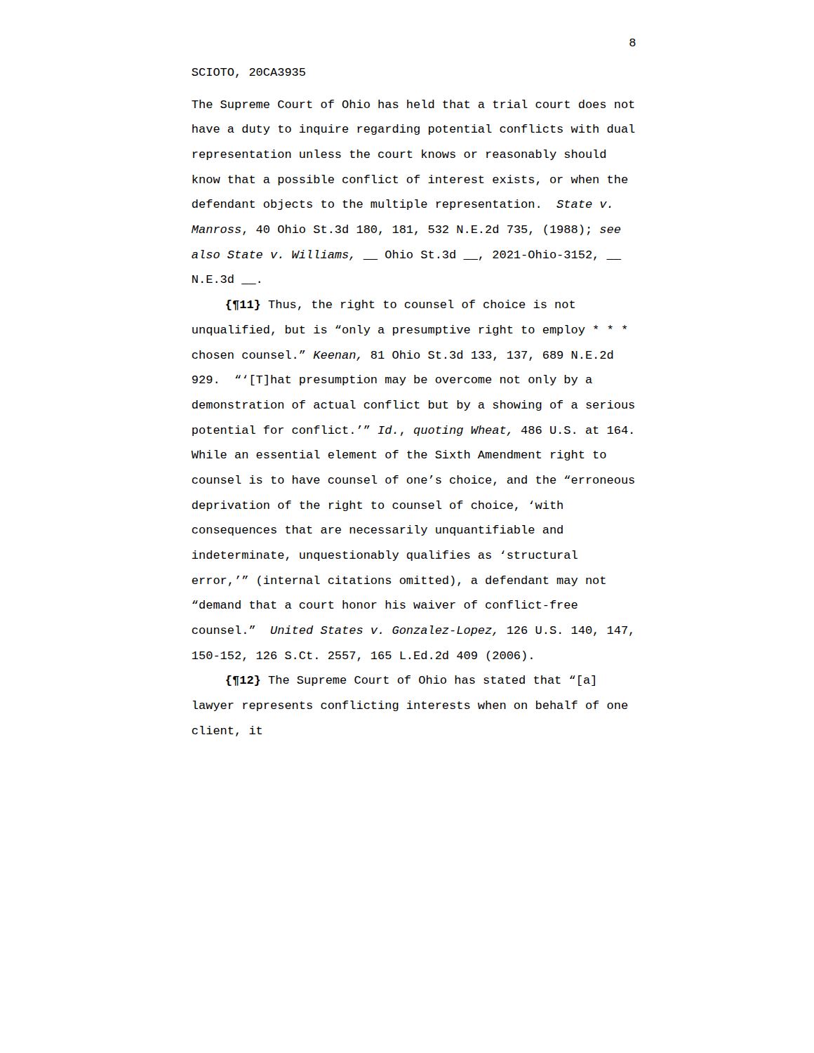8
SCIOTO, 20CA3935
The Supreme Court of Ohio has held that a trial court does not have a duty to inquire regarding potential conflicts with dual representation unless the court knows or reasonably should know that a possible conflict of interest exists, or when the defendant objects to the multiple representation. State v. Manross, 40 Ohio St.3d 180, 181, 532 N.E.2d 735, (1988); see also State v. Williams, __ Ohio St.3d __, 2021-Ohio-3152, __ N.E.3d __.
{¶11} Thus, the right to counsel of choice is not unqualified, but is “only a presumptive right to employ * * * chosen counsel.” Keenan, 81 Ohio St.3d 133, 137, 689 N.E.2d 929. “‘[T]hat presumption may be overcome not only by a demonstration of actual conflict but by a showing of a serious potential for conflict.’” Id., quoting Wheat, 486 U.S. at 164. While an essential element of the Sixth Amendment right to counsel is to have counsel of one’s choice, and the “erroneous deprivation of the right to counsel of choice, ‘with consequences that are necessarily unquantifiable and indeterminate, unquestionably qualifies as ‘structural error,’” (internal citations omitted), a defendant may not “demand that a court honor his waiver of conflict-free counsel.” United States v. Gonzalez-Lopez, 126 U.S. 140, 147, 150-152, 126 S.Ct. 2557, 165 L.Ed.2d 409 (2006).
{¶12} The Supreme Court of Ohio has stated that “[a] lawyer represents conflicting interests when on behalf of one client, it